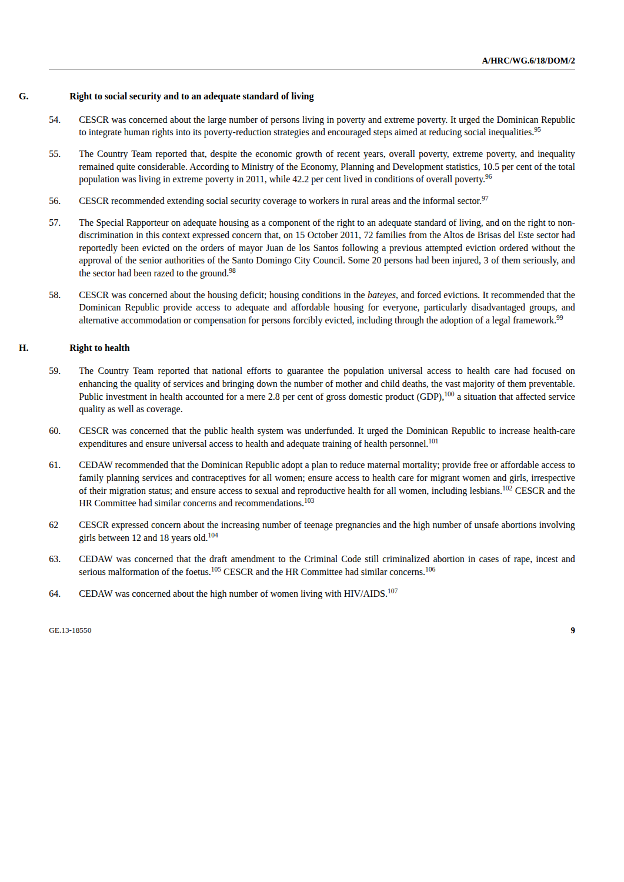A/HRC/WG.6/18/DOM/2
G. Right to social security and to an adequate standard of living
54. CESCR was concerned about the large number of persons living in poverty and extreme poverty. It urged the Dominican Republic to integrate human rights into its poverty-reduction strategies and encouraged steps aimed at reducing social inequalities.95
55. The Country Team reported that, despite the economic growth of recent years, overall poverty, extreme poverty, and inequality remained quite considerable. According to Ministry of the Economy, Planning and Development statistics, 10.5 per cent of the total population was living in extreme poverty in 2011, while 42.2 per cent lived in conditions of overall poverty.96
56. CESCR recommended extending social security coverage to workers in rural areas and the informal sector.97
57. The Special Rapporteur on adequate housing as a component of the right to an adequate standard of living, and on the right to non-discrimination in this context expressed concern that, on 15 October 2011, 72 families from the Altos de Brisas del Este sector had reportedly been evicted on the orders of mayor Juan de los Santos following a previous attempted eviction ordered without the approval of the senior authorities of the Santo Domingo City Council. Some 20 persons had been injured, 3 of them seriously, and the sector had been razed to the ground.98
58. CESCR was concerned about the housing deficit; housing conditions in the bateyes, and forced evictions. It recommended that the Dominican Republic provide access to adequate and affordable housing for everyone, particularly disadvantaged groups, and alternative accommodation or compensation for persons forcibly evicted, including through the adoption of a legal framework.99
H. Right to health
59. The Country Team reported that national efforts to guarantee the population universal access to health care had focused on enhancing the quality of services and bringing down the number of mother and child deaths, the vast majority of them preventable. Public investment in health accounted for a mere 2.8 per cent of gross domestic product (GDP),100 a situation that affected service quality as well as coverage.
60. CESCR was concerned that the public health system was underfunded. It urged the Dominican Republic to increase health-care expenditures and ensure universal access to health and adequate training of health personnel.101
61. CEDAW recommended that the Dominican Republic adopt a plan to reduce maternal mortality; provide free or affordable access to family planning services and contraceptives for all women; ensure access to health care for migrant women and girls, irrespective of their migration status; and ensure access to sexual and reproductive health for all women, including lesbians.102 CESCR and the HR Committee had similar concerns and recommendations.103
62 CESCR expressed concern about the increasing number of teenage pregnancies and the high number of unsafe abortions involving girls between 12 and 18 years old.104
63. CEDAW was concerned that the draft amendment to the Criminal Code still criminalized abortion in cases of rape, incest and serious malformation of the foetus.105 CESCR and the HR Committee had similar concerns.106
64. CEDAW was concerned about the high number of women living with HIV/AIDS.107
GE.13-18550 9